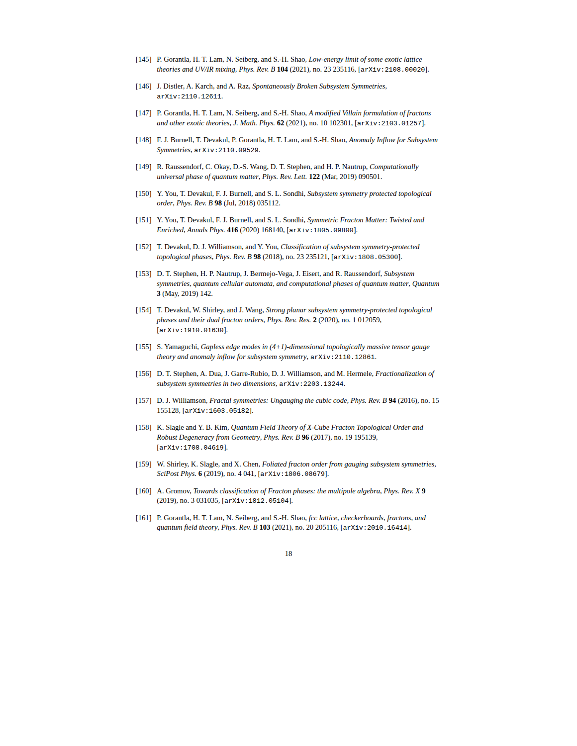[145] P. Gorantla, H. T. Lam, N. Seiberg, and S.-H. Shao, Low-energy limit of some exotic lattice theories and UV/IR mixing, Phys. Rev. B 104 (2021), no. 23 235116, [arXiv:2108.00020].
[146] J. Distler, A. Karch, and A. Raz, Spontaneously Broken Subsystem Symmetries, arXiv:2110.12611.
[147] P. Gorantla, H. T. Lam, N. Seiberg, and S.-H. Shao, A modified Villain formulation of fractons and other exotic theories, J. Math. Phys. 62 (2021), no. 10 102301, [arXiv:2103.01257].
[148] F. J. Burnell, T. Devakul, P. Gorantla, H. T. Lam, and S.-H. Shao, Anomaly Inflow for Subsystem Symmetries, arXiv:2110.09529.
[149] R. Raussendorf, C. Okay, D.-S. Wang, D. T. Stephen, and H. P. Nautrup, Computationally universal phase of quantum matter, Phys. Rev. Lett. 122 (Mar, 2019) 090501.
[150] Y. You, T. Devakul, F. J. Burnell, and S. L. Sondhi, Subsystem symmetry protected topological order, Phys. Rev. B 98 (Jul, 2018) 035112.
[151] Y. You, T. Devakul, F. J. Burnell, and S. L. Sondhi, Symmetric Fracton Matter: Twisted and Enriched, Annals Phys. 416 (2020) 168140, [arXiv:1805.09800].
[152] T. Devakul, D. J. Williamson, and Y. You, Classification of subsystem symmetry-protected topological phases, Phys. Rev. B 98 (2018), no. 23 235121, [arXiv:1808.05300].
[153] D. T. Stephen, H. P. Nautrup, J. Bermejo-Vega, J. Eisert, and R. Raussendorf, Subsystem symmetries, quantum cellular automata, and computational phases of quantum matter, Quantum 3 (May, 2019) 142.
[154] T. Devakul, W. Shirley, and J. Wang, Strong planar subsystem symmetry-protected topological phases and their dual fracton orders, Phys. Rev. Res. 2 (2020), no. 1 012059, [arXiv:1910.01630].
[155] S. Yamaguchi, Gapless edge modes in (4+1)-dimensional topologically massive tensor gauge theory and anomaly inflow for subsystem symmetry, arXiv:2110.12861.
[156] D. T. Stephen, A. Dua, J. Garre-Rubio, D. J. Williamson, and M. Hermele, Fractionalization of subsystem symmetries in two dimensions, arXiv:2203.13244.
[157] D. J. Williamson, Fractal symmetries: Ungauging the cubic code, Phys. Rev. B 94 (2016), no. 15 155128, [arXiv:1603.05182].
[158] K. Slagle and Y. B. Kim, Quantum Field Theory of X-Cube Fracton Topological Order and Robust Degeneracy from Geometry, Phys. Rev. B 96 (2017), no. 19 195139, [arXiv:1708.04619].
[159] W. Shirley, K. Slagle, and X. Chen, Foliated fracton order from gauging subsystem symmetries, SciPost Phys. 6 (2019), no. 4 041, [arXiv:1806.08679].
[160] A. Gromov, Towards classification of Fracton phases: the multipole algebra, Phys. Rev. X 9 (2019), no. 3 031035, [arXiv:1812.05104].
[161] P. Gorantla, H. T. Lam, N. Seiberg, and S.-H. Shao, fcc lattice, checkerboards, fractons, and quantum field theory, Phys. Rev. B 103 (2021), no. 20 205116, [arXiv:2010.16414].
18